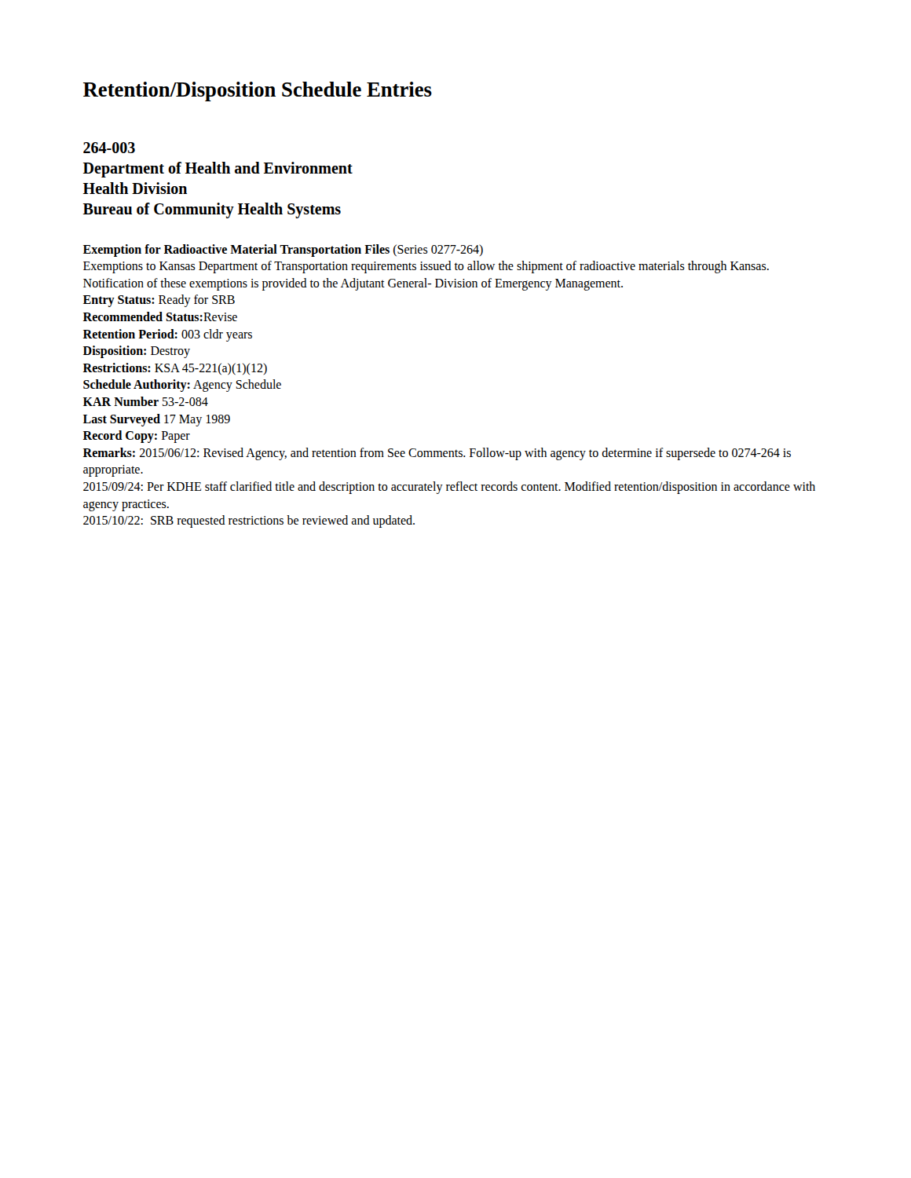Retention/Disposition Schedule Entries
264-003
Department of Health and Environment
Health Division
Bureau of Community Health Systems
Exemption for Radioactive Material Transportation Files (Series 0277-264)
Exemptions to Kansas Department of Transportation requirements issued to allow the shipment of radioactive materials through Kansas. Notification of these exemptions is provided to the Adjutant General- Division of Emergency Management.
Entry Status: Ready for SRB
Recommended Status: Revise
Retention Period: 003 cldr years
Disposition: Destroy
Restrictions: KSA 45-221(a)(1)(12)
Schedule Authority: Agency Schedule
KAR Number 53-2-084
Last Surveyed 17 May 1989
Record Copy: Paper
Remarks: 2015/06/12: Revised Agency, and retention from See Comments. Follow-up with agency to determine if supersede to 0274-264 is appropriate.
2015/09/24: Per KDHE staff clarified title and description to accurately reflect records content. Modified retention/disposition in accordance with agency practices.
2015/10/22: SRB requested restrictions be reviewed and updated.